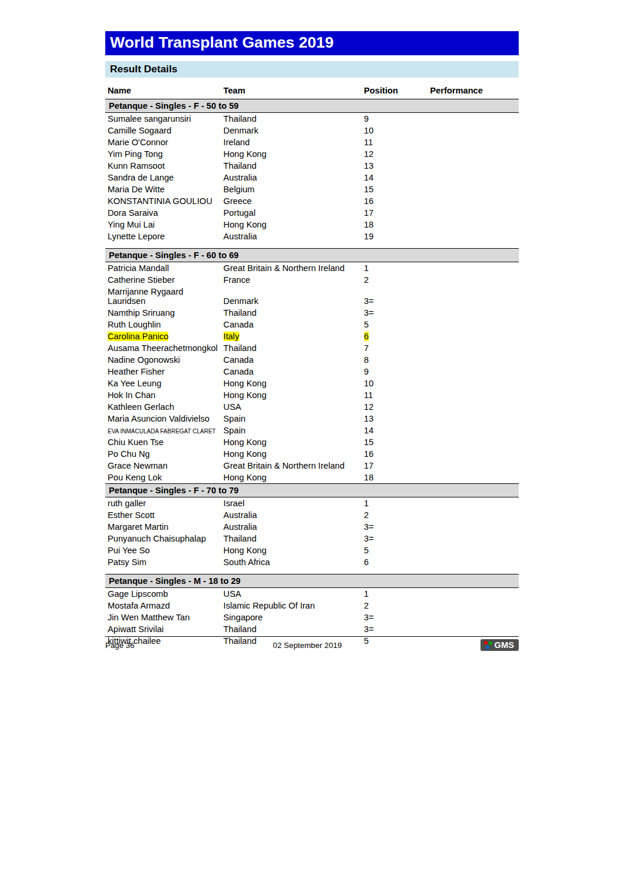World Transplant Games 2019
Result Details
| Name | Team | Position | Performance |
| --- | --- | --- | --- |
| Petanque - Singles - F - 50 to 59 |
| Sumalee sangarunsiri | Thailand | 9 | |
| Camille Sogaard | Denmark | 10 | |
| Marie O'Connor | Ireland | 11 | |
| Yim Ping Tong | Hong Kong | 12 | |
| Kunn Ramsoot | Thailand | 13 | |
| Sandra de Lange | Australia | 14 | |
| Maria De Witte | Belgium | 15 | |
| KONSTANTINIA GOULIOU | Greece | 16 | |
| Dora Saraiva | Portugal | 17 | |
| Ying Mui Lai | Hong Kong | 18 | |
| Lynette Lepore | Australia | 19 | |
| Petanque - Singles - F - 60 to 69 |
| Patricia Mandall | Great Britain & Northern Ireland | 1 | |
| Catherine Stieber | France | 2 | |
| Marrijanne Rygaard Lauridsen | Denmark | 3= | |
| Namthip Sriruang | Thailand | 3= | |
| Ruth Loughlin | Canada | 5 | |
| Carolina Panico | Italy | 6 | |
| Ausama Theerachetmongkol | Thailand | 7 | |
| Nadine Ogonowski | Canada | 8 | |
| Heather Fisher | Canada | 9 | |
| Ka Yee Leung | Hong Kong | 10 | |
| Hok In Chan | Hong Kong | 11 | |
| Kathleen Gerlach | USA | 12 | |
| Maria Asuncion Valdivielso | Spain | 13 | |
| EVA INMACULADA FABREGAT CLARET | Spain | 14 | |
| Chiu Kuen Tse | Hong Kong | 15 | |
| Po Chu Ng | Hong Kong | 16 | |
| Grace Newman | Great Britain & Northern Ireland | 17 | |
| Pou Keng Lok | Hong Kong | 18 | |
| Petanque - Singles - F - 70 to 79 |
| ruth galler | Israel | 1 | |
| Esther Scott | Australia | 2 | |
| Margaret Martin | Australia | 3= | |
| Punyanuch Chaisuphalap | Thailand | 3= | |
| Pui Yee So | Hong Kong | 5 | |
| Patsy Sim | South Africa | 6 | |
| Petanque - Singles - M - 18 to 29 |
| Gage Lipscomb | USA | 1 | |
| Mostafa Armazd | Islamic Republic Of Iran | 2 | |
| Jin Wen Matthew Tan | Singapore | 3= | |
| Apiwatt Srivilai | Thailand | 3= | |
| kittiwit chailee | Thailand | 5 | |
Page 36
02 September 2019
GMS